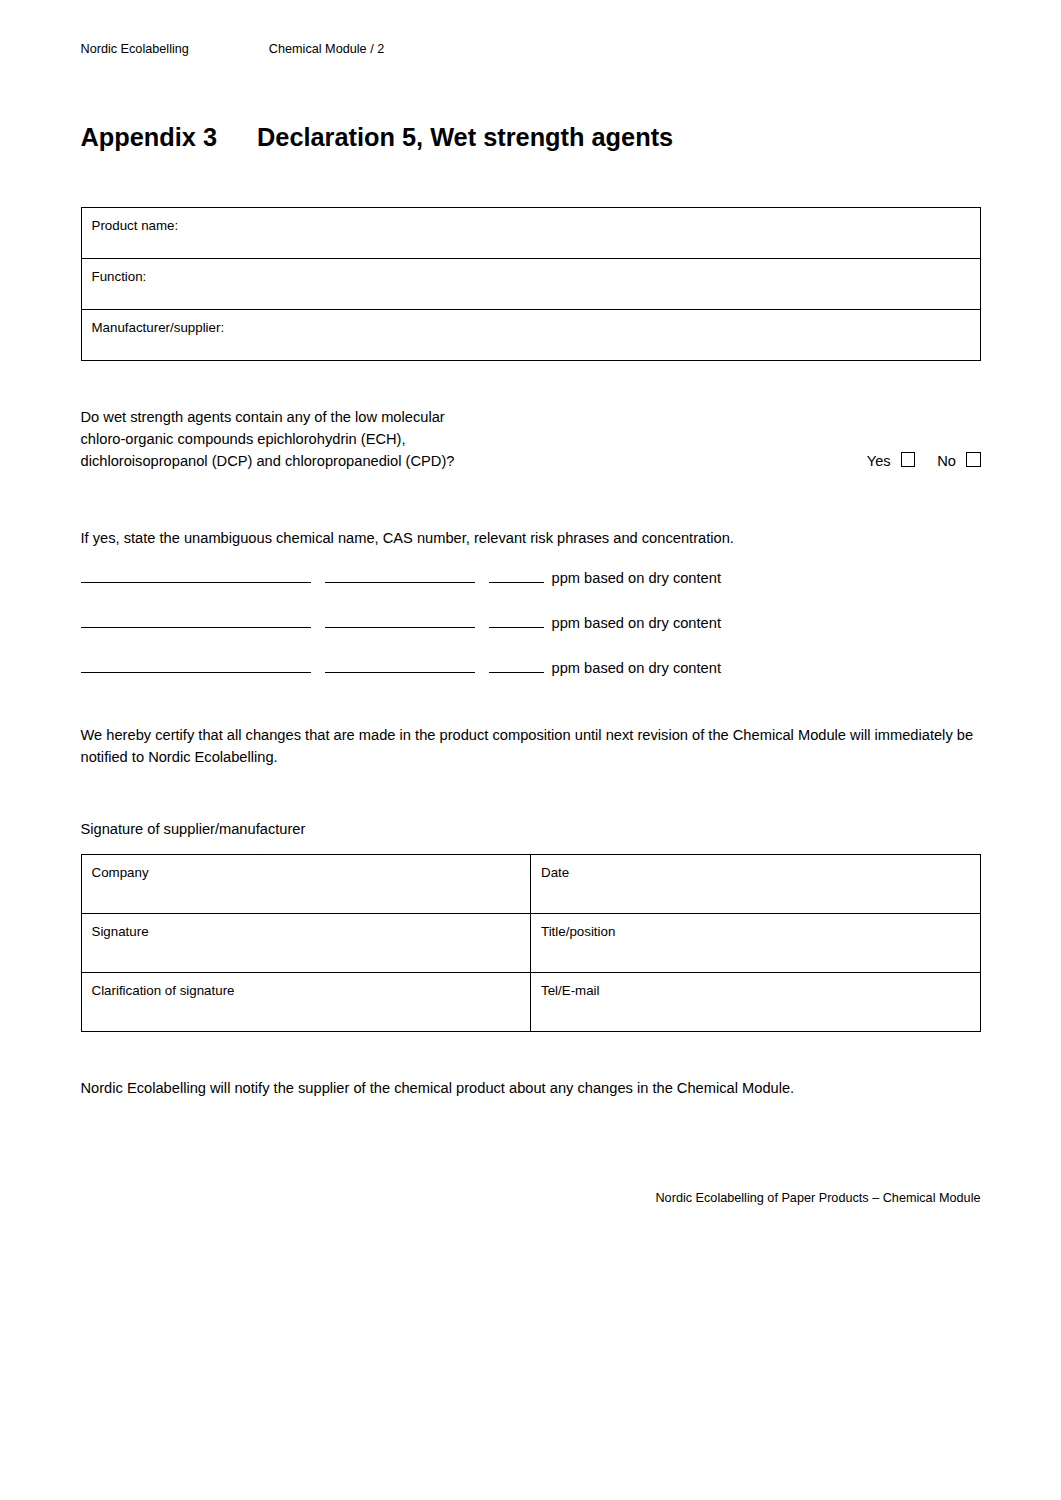Nordic Ecolabelling Chemical Module / 2
Appendix 3 Declaration 5, Wet strength agents
| Product name: |
| Function: |
| Manufacturer/supplier: |
Do wet strength agents contain any of the low molecular
chloro-organic compounds epichlorohydrin (ECH),
dichloroisopropanol (DCP) and chloropropanediol (CPD)?
Yes No
If yes, state the unambiguous chemical name, CAS number, relevant risk phrases and concentration.
ppm based on dry content
ppm based on dry content
ppm based on dry content
We hereby certify that all changes that are made in the product composition until next revision of the Chemical Module will immediately be notified to Nordic Ecolabelling.
Signature of supplier/manufacturer
| Company | Date |
| Signature | Title/position |
| Clarification of signature | Tel/E-mail |
Nordic Ecolabelling will notify the supplier of the chemical product about any changes in the Chemical Module.
Nordic Ecolabelling of Paper Products – Chemical Module